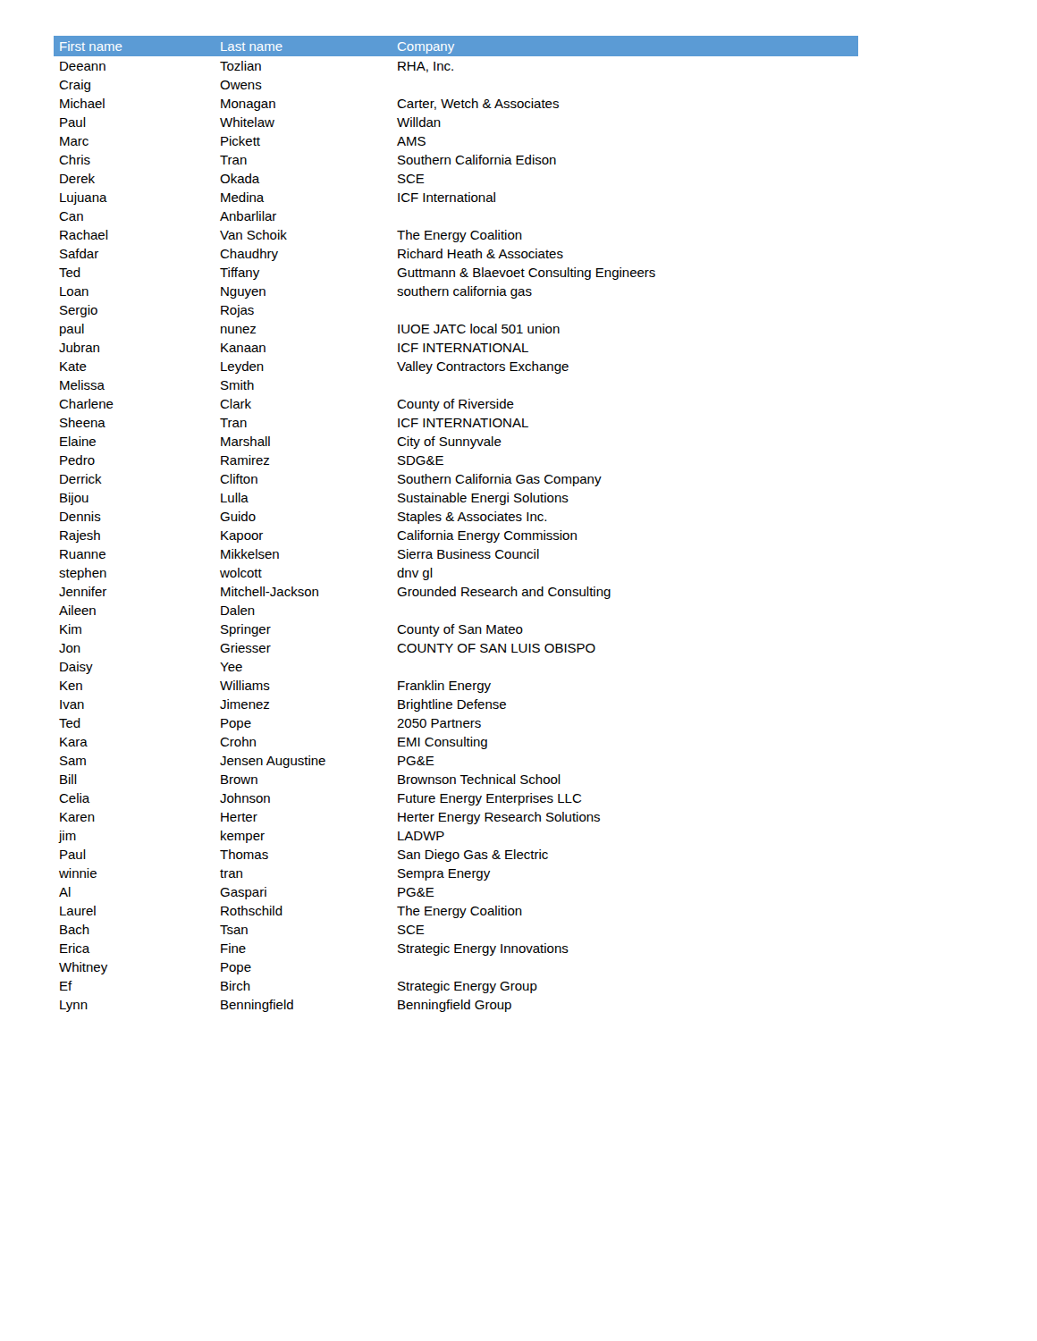| First name | Last name | Company |
| --- | --- | --- |
| Deeann | Tozlian | RHA, Inc. |
| Craig | Owens | |
| Michael | Monagan | Carter, Wetch & Associates |
| Paul | Whitelaw | Willdan |
| Marc | Pickett | AMS |
| Chris | Tran | Southern California Edison |
| Derek | Okada | SCE |
| Lujuana | Medina | ICF International |
| Can | Anbarlilar | |
| Rachael | Van Schoik | The Energy Coalition |
| Safdar | Chaudhry | Richard Heath & Associates |
| Ted | Tiffany | Guttmann & Blaevoet Consulting Engineers |
| Loan | Nguyen | southern california gas |
| Sergio | Rojas | |
| paul | nunez | IUOE JATC local 501 union |
| Jubran | Kanaan | ICF INTERNATIONAL |
| Kate | Leyden | Valley Contractors Exchange |
| Melissa | Smith | |
| Charlene | Clark | County of Riverside |
| Sheena | Tran | ICF INTERNATIONAL |
| Elaine | Marshall | City of Sunnyvale |
| Pedro | Ramirez | SDG&E |
| Derrick | Clifton | Southern California Gas Company |
| Bijou | Lulla | Sustainable Energi Solutions |
| Dennis | Guido | Staples & Associates Inc. |
| Rajesh | Kapoor | California Energy Commission |
| Ruanne | Mikkelsen | Sierra Business Council |
| stephen | wolcott | dnv gl |
| Jennifer | Mitchell-Jackson | Grounded Research and Consulting |
| Aileen | Dalen | |
| Kim | Springer | County of San Mateo |
| Jon | Griesser | COUNTY OF SAN LUIS OBISPO |
| Daisy | Yee | |
| Ken | Williams | Franklin Energy |
| Ivan | Jimenez | Brightline Defense |
| Ted | Pope | 2050 Partners |
| Kara | Crohn | EMI Consulting |
| Sam | Jensen Augustine | PG&E |
| Bill | Brown | Brownson Technical School |
| Celia | Johnson | Future Energy Enterprises LLC |
| Karen | Herter | Herter Energy Research Solutions |
| jim | kemper | LADWP |
| Paul | Thomas | San Diego Gas & Electric |
| winnie | tran | Sempra Energy |
| Al | Gaspari | PG&E |
| Laurel | Rothschild | The Energy Coalition |
| Bach | Tsan | SCE |
| Erica | Fine | Strategic Energy Innovations |
| Whitney | Pope | |
| Ef | Birch | Strategic Energy Group |
| Lynn | Benningfield | Benningfield Group |